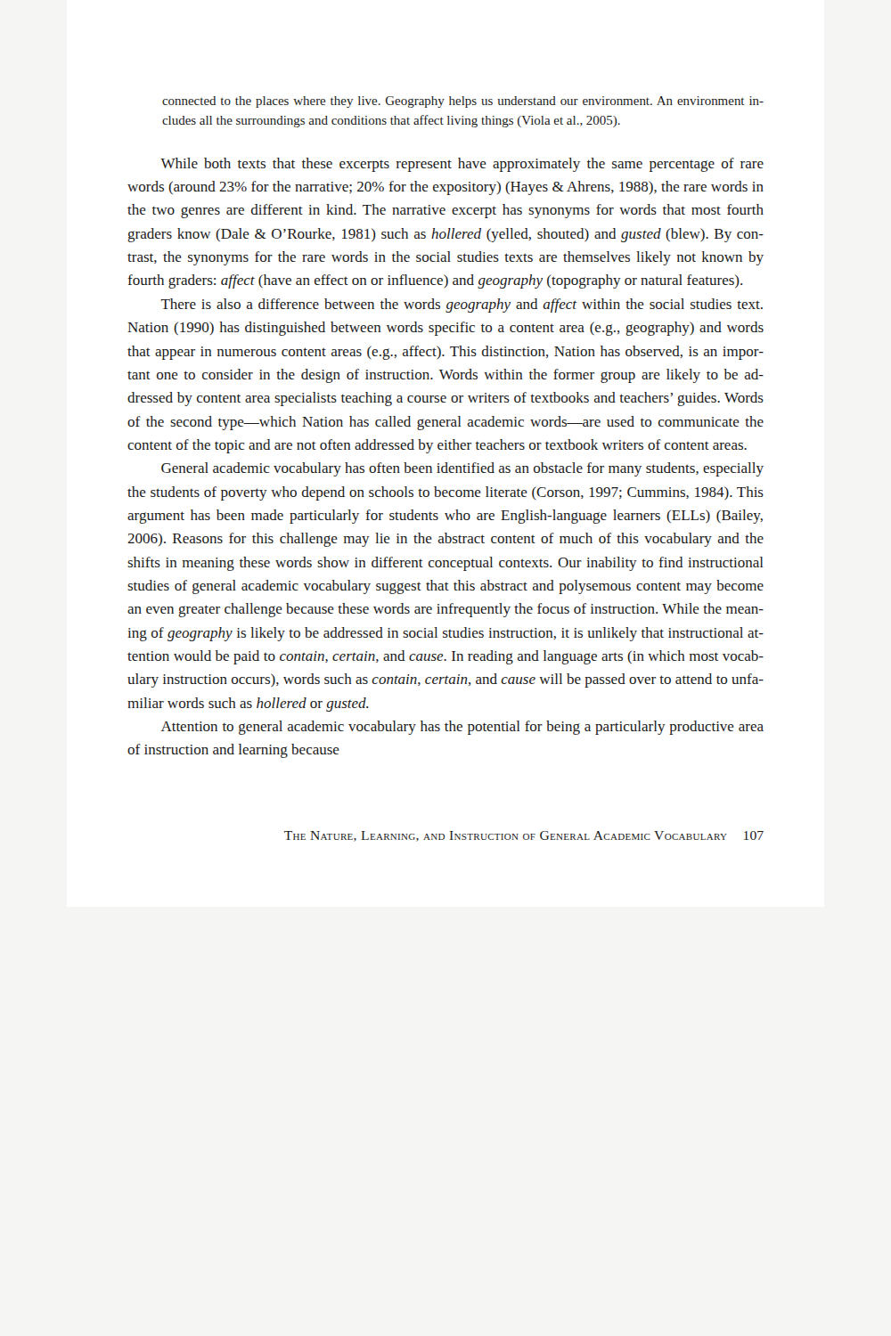connected to the places where they live. Geography helps us understand our environment. An environment includes all the surroundings and conditions that affect living things (Viola et al., 2005).
While both texts that these excerpts represent have approximately the same percentage of rare words (around 23% for the narrative; 20% for the expository) (Hayes & Ahrens, 1988), the rare words in the two genres are different in kind. The narrative excerpt has synonyms for words that most fourth graders know (Dale & O’Rourke, 1981) such as hollered (yelled, shouted) and gusted (blew). By contrast, the synonyms for the rare words in the social studies texts are themselves likely not known by fourth graders: affect (have an effect on or influence) and geography (topography or natural features).
There is also a difference between the words geography and affect within the social studies text. Nation (1990) has distinguished between words specific to a content area (e.g., geography) and words that appear in numerous content areas (e.g., affect). This distinction, Nation has observed, is an important one to consider in the design of instruction. Words within the former group are likely to be addressed by content area specialists teaching a course or writers of textbooks and teachers’ guides. Words of the second type—which Nation has called general academic words—are used to communicate the content of the topic and are not often addressed by either teachers or textbook writers of content areas.
General academic vocabulary has often been identified as an obstacle for many students, especially the students of poverty who depend on schools to become literate (Corson, 1997; Cummins, 1984). This argument has been made particularly for students who are English-language learners (ELLs) (Bailey, 2006). Reasons for this challenge may lie in the abstract content of much of this vocabulary and the shifts in meaning these words show in different conceptual contexts. Our inability to find instructional studies of general academic vocabulary suggest that this abstract and polysemous content may become an even greater challenge because these words are infrequently the focus of instruction. While the meaning of geography is likely to be addressed in social studies instruction, it is unlikely that instructional attention would be paid to contain, certain, and cause. In reading and language arts (in which most vocabulary instruction occurs), words such as contain, certain, and cause will be passed over to attend to unfamiliar words such as hollered or gusted.
Attention to general academic vocabulary has the potential for being a particularly productive area of instruction and learning because
The Nature, Learning, and Instruction of General Academic Vocabulary107